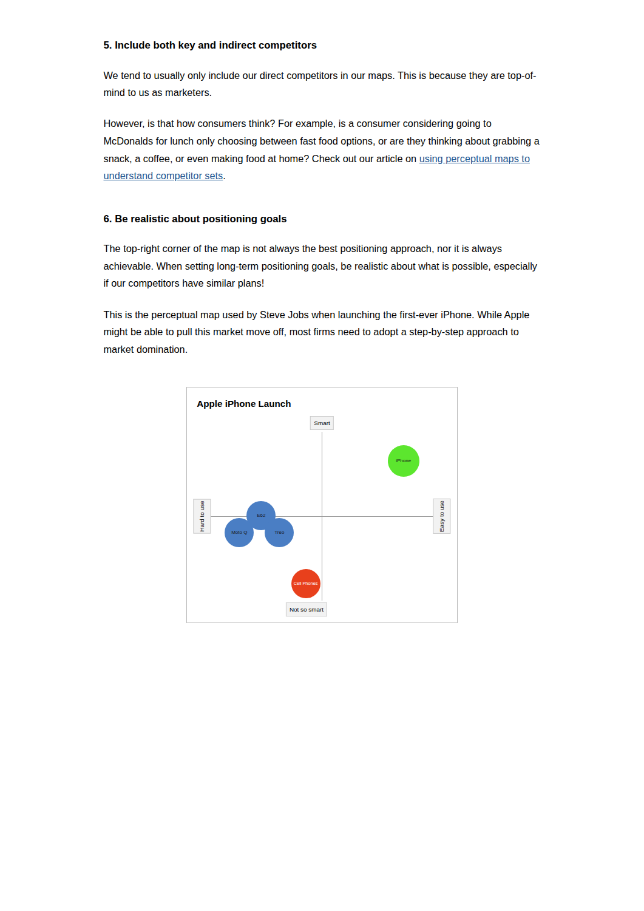5. Include both key and indirect competitors
We tend to usually only include our direct competitors in our maps. This is because they are top-of-mind to us as marketers.
However, is that how consumers think? For example, is a consumer considering going to McDonalds for lunch only choosing between fast food options, or are they thinking about grabbing a snack, a coffee, or even making food at home? Check out our article on using perceptual maps to understand competitor sets.
6. Be realistic about positioning goals
The top-right corner of the map is not always the best positioning approach, nor it is always achievable. When setting long-term positioning goals, be realistic about what is possible, especially if our competitors have similar plans!
This is the perceptual map used by Steve Jobs when launching the first-ever iPhone. While Apple might be able to pull this market move off, most firms need to adopt a step-by-step approach to market domination.
Apple iPhone Launch
Smart Not so smart Hard to use Easy to use
iPhone
E62
Moto Q
Treo
Cell Phones